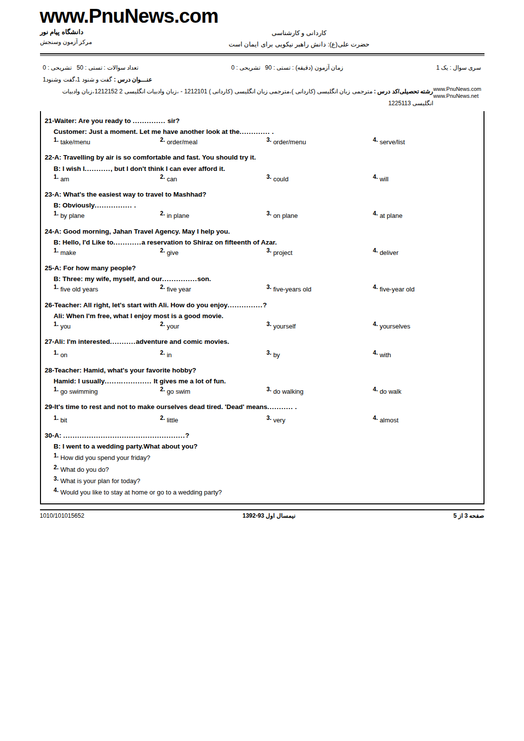www.PnuNews.com
کاردانی و کارشناسی
حضرت علی(ع): دانش راهبر نیکویی برای ایمان است
دانشگاه پیام نور
مرکز آزمون وسنجش
سری سوال : یک 1 زمان آزمون (دقیقه) : تستی : 90 تشریحی : 0 تعداد سوالات : تستی : 50 تشریحی : 0
عنـــوان درس : گفت و شنود 1،گفت وشنود1
www.PnuNews.com
www.PnuNews.net
رشته تحصیلی/کد درس : مترجمی زبان انگلیسی (کاردانی )،مترجمی زبان انگلیسی (کاردانی ) 1212101 - ،زبان وادبیات انگلیسی 2 1212152،زبان وادبیات
انگلیسی 1225113
21-Waiter: Are you ready to .............. sir?
Customer: Just a moment. Let me have another look at the............. .
1. take/menu
2. order/meal
3. order/menu
4. serve/list
22-A: Travelling by air is so comfortable and fast. You should try it.
B: I wish I..........., but I don't think I can ever afford it.
1. am
2. can
3. could
4. will
23-A: What's the easiest way to travel to Mashhad?
B: Obviously................ .
1. by plane
2. in plane
3. on plane
4. at plane
24-A: Good morning, Jahan Travel Agency. May I help you.
B: Hello, I'd Like to............ a reservation to Shiraz on fifteenth of Azar.
1. make
2. give
3. project
4. deliver
25-A: For how many people?
B: Three: my wife, myself, and our............... son.
1. five old years
2. five year
3. five-years old
4. five-year old
26-Teacher: All right, let's start with Ali. How do you enjoy...............?
Ali: When I'm free, what I enjoy most is a good movie.
1. you
2. your
3. yourself
4. yourselves
27-Ali: I'm interested........... adventure and comic movies.
1. on
2. in
3. by
4. with
28-Teacher: Hamid, what's your favorite hobby?
Hamid: I usually.....…............ It gives me a lot of fun.
1. go swimming
2. go swim
3. do walking
4. do walk
29-It's time to rest and not to make ourselves dead tired. 'Dead' means........... .
1. bit
2. little
3. very
4. almost
30-A: ....................................................?
B: I went to a wedding party.What about you?
1. How did you spend your friday?
2. What do you do?
3. What is your plan for today?
4. Would you like to stay at home or go to a wedding party?
صفحه 3 از 5
نیمسال اول 93-1392
1010/101015652